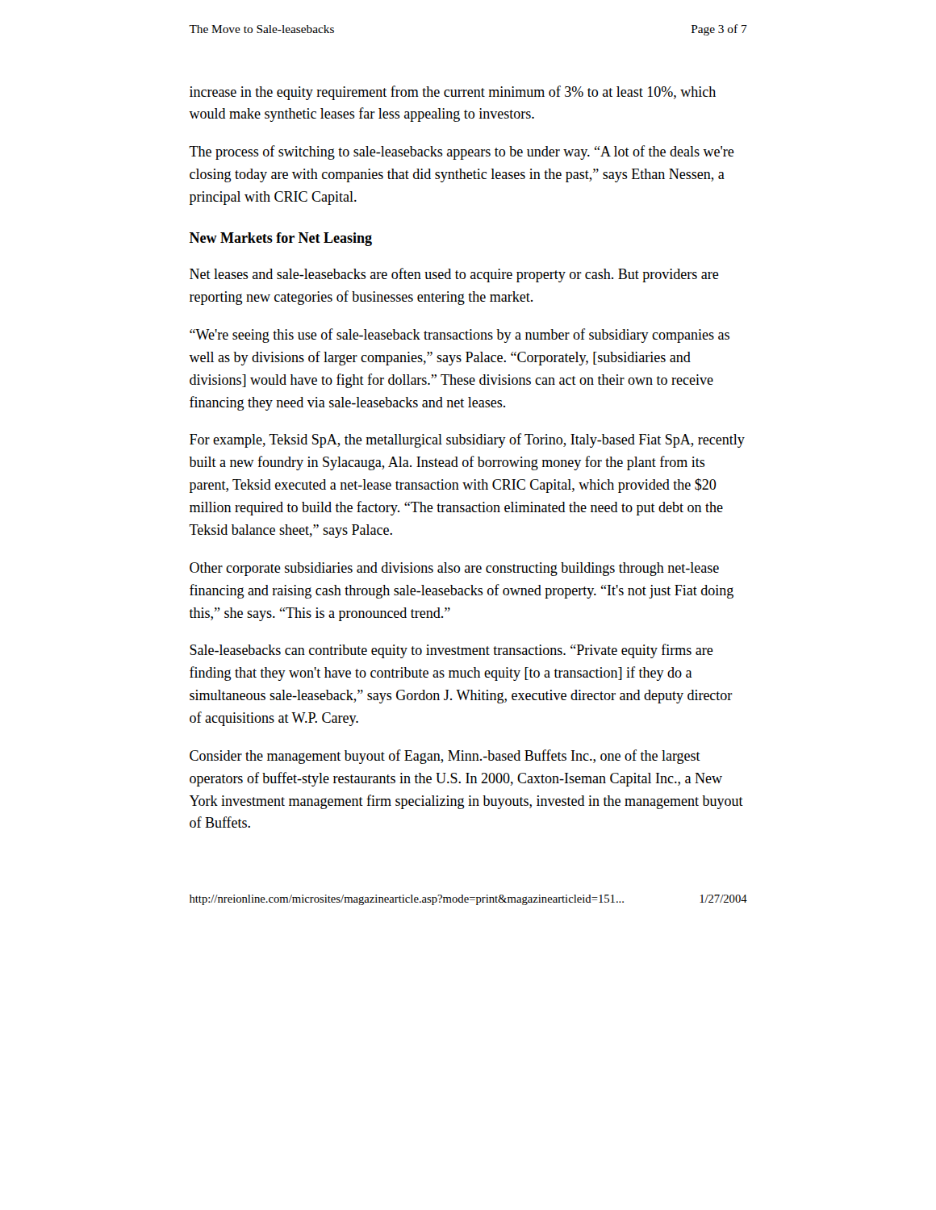The Move to Sale-leasebacks
Page 3 of 7
increase in the equity requirement from the current minimum of 3% to at least 10%, which would make synthetic leases far less appealing to investors.
The process of switching to sale-leasebacks appears to be under way. “A lot of the deals we're closing today are with companies that did synthetic leases in the past,” says Ethan Nessen, a principal with CRIC Capital.
New Markets for Net Leasing
Net leases and sale-leasebacks are often used to acquire property or cash. But providers are reporting new categories of businesses entering the market.
“We're seeing this use of sale-leaseback transactions by a number of subsidiary companies as well as by divisions of larger companies,” says Palace. “Corporately, [subsidiaries and divisions] would have to fight for dollars.” These divisions can act on their own to receive financing they need via sale-leasebacks and net leases.
For example, Teksid SpA, the metallurgical subsidiary of Torino, Italy-based Fiat SpA, recently built a new foundry in Sylacauga, Ala. Instead of borrowing money for the plant from its parent, Teksid executed a net-lease transaction with CRIC Capital, which provided the $20 million required to build the factory. “The transaction eliminated the need to put debt on the Teksid balance sheet,” says Palace.
Other corporate subsidiaries and divisions also are constructing buildings through net-lease financing and raising cash through sale-leasebacks of owned property. “It's not just Fiat doing this,” she says. “This is a pronounced trend.”
Sale-leasebacks can contribute equity to investment transactions. “Private equity firms are finding that they won't have to contribute as much equity [to a transaction] if they do a simultaneous sale-leaseback,” says Gordon J. Whiting, executive director and deputy director of acquisitions at W.P. Carey.
Consider the management buyout of Eagan, Minn.-based Buffets Inc., one of the largest operators of buffet-style restaurants in the U.S. In 2000, Caxton-Iseman Capital Inc., a New York investment management firm specializing in buyouts, invested in the management buyout of Buffets.
http://nreionline.com/microsites/magazinearticle.asp?mode=print&magazinearticleid=151...
1/27/2004